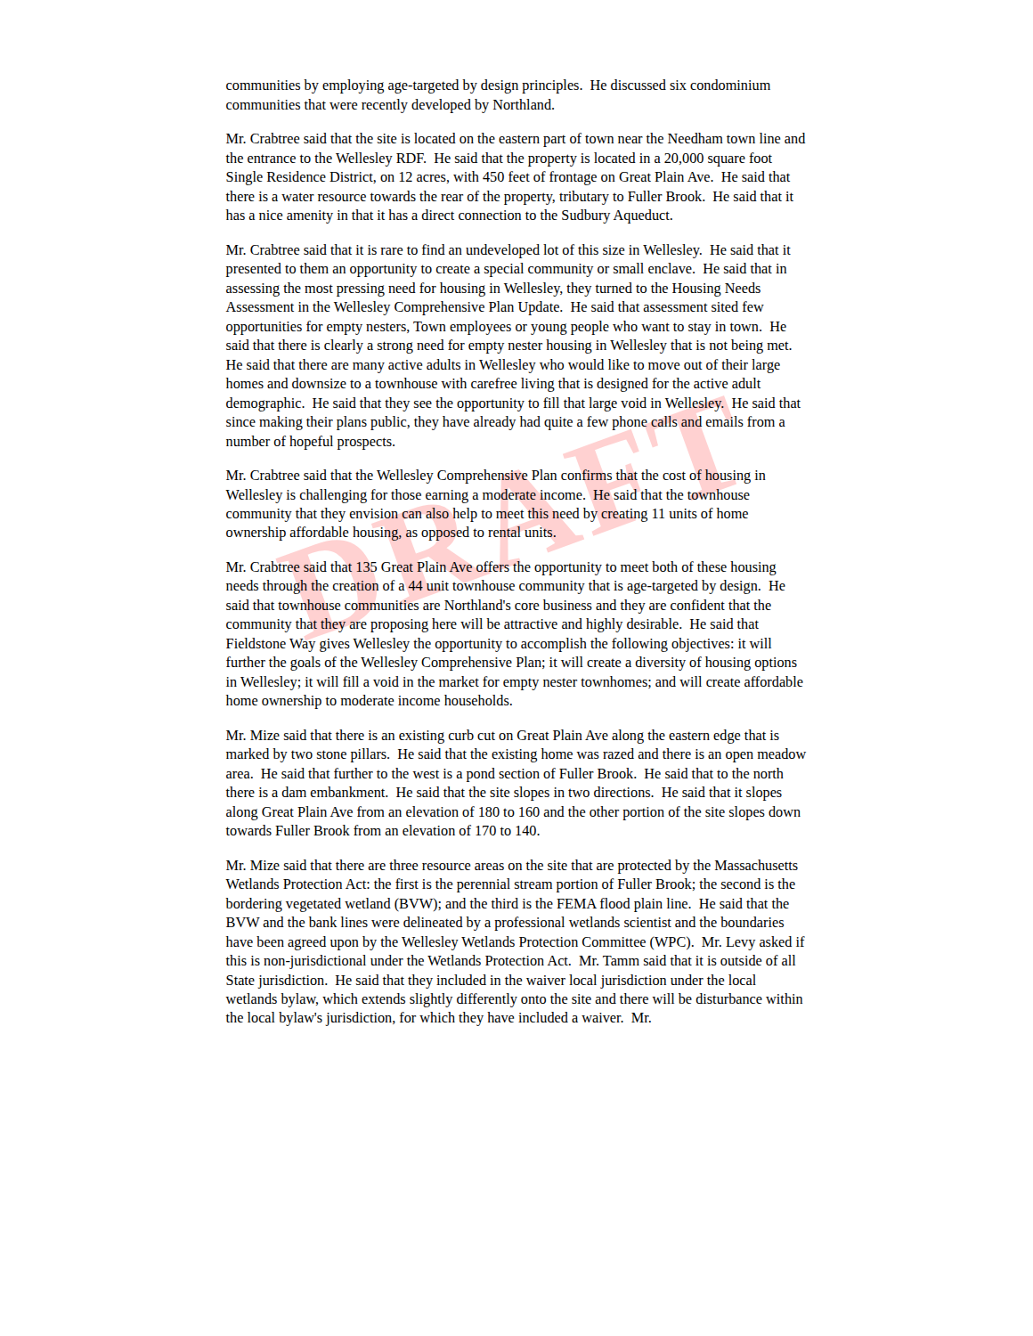DRAFT
communities by employing age-targeted by design principles. He discussed six condominium communities that were recently developed by Northland.
Mr. Crabtree said that the site is located on the eastern part of town near the Needham town line and the entrance to the Wellesley RDF. He said that the property is located in a 20,000 square foot Single Residence District, on 12 acres, with 450 feet of frontage on Great Plain Ave. He said that there is a water resource towards the rear of the property, tributary to Fuller Brook. He said that it has a nice amenity in that it has a direct connection to the Sudbury Aqueduct.
Mr. Crabtree said that it is rare to find an undeveloped lot of this size in Wellesley. He said that it presented to them an opportunity to create a special community or small enclave. He said that in assessing the most pressing need for housing in Wellesley, they turned to the Housing Needs Assessment in the Wellesley Comprehensive Plan Update. He said that assessment sited few opportunities for empty nesters, Town employees or young people who want to stay in town. He said that there is clearly a strong need for empty nester housing in Wellesley that is not being met. He said that there are many active adults in Wellesley who would like to move out of their large homes and downsize to a townhouse with carefree living that is designed for the active adult demographic. He said that they see the opportunity to fill that large void in Wellesley. He said that since making their plans public, they have already had quite a few phone calls and emails from a number of hopeful prospects.
Mr. Crabtree said that the Wellesley Comprehensive Plan confirms that the cost of housing in Wellesley is challenging for those earning a moderate income. He said that the townhouse community that they envision can also help to meet this need by creating 11 units of home ownership affordable housing, as opposed to rental units.
Mr. Crabtree said that 135 Great Plain Ave offers the opportunity to meet both of these housing needs through the creation of a 44 unit townhouse community that is age-targeted by design. He said that townhouse communities are Northland's core business and they are confident that the community that they are proposing here will be attractive and highly desirable. He said that Fieldstone Way gives Wellesley the opportunity to accomplish the following objectives: it will further the goals of the Wellesley Comprehensive Plan; it will create a diversity of housing options in Wellesley; it will fill a void in the market for empty nester townhomes; and will create affordable home ownership to moderate income households.
Mr. Mize said that there is an existing curb cut on Great Plain Ave along the eastern edge that is marked by two stone pillars. He said that the existing home was razed and there is an open meadow area. He said that further to the west is a pond section of Fuller Brook. He said that to the north there is a dam embankment. He said that the site slopes in two directions. He said that it slopes along Great Plain Ave from an elevation of 180 to 160 and the other portion of the site slopes down towards Fuller Brook from an elevation of 170 to 140.
Mr. Mize said that there are three resource areas on the site that are protected by the Massachusetts Wetlands Protection Act: the first is the perennial stream portion of Fuller Brook; the second is the bordering vegetated wetland (BVW); and the third is the FEMA flood plain line. He said that the BVW and the bank lines were delineated by a professional wetlands scientist and the boundaries have been agreed upon by the Wellesley Wetlands Protection Committee (WPC). Mr. Levy asked if this is non-jurisdictional under the Wetlands Protection Act. Mr. Tamm said that it is outside of all State jurisdiction. He said that they included in the waiver local jurisdiction under the local wetlands bylaw, which extends slightly differently onto the site and there will be disturbance within the local bylaw's jurisdiction, for which they have included a waiver. Mr.